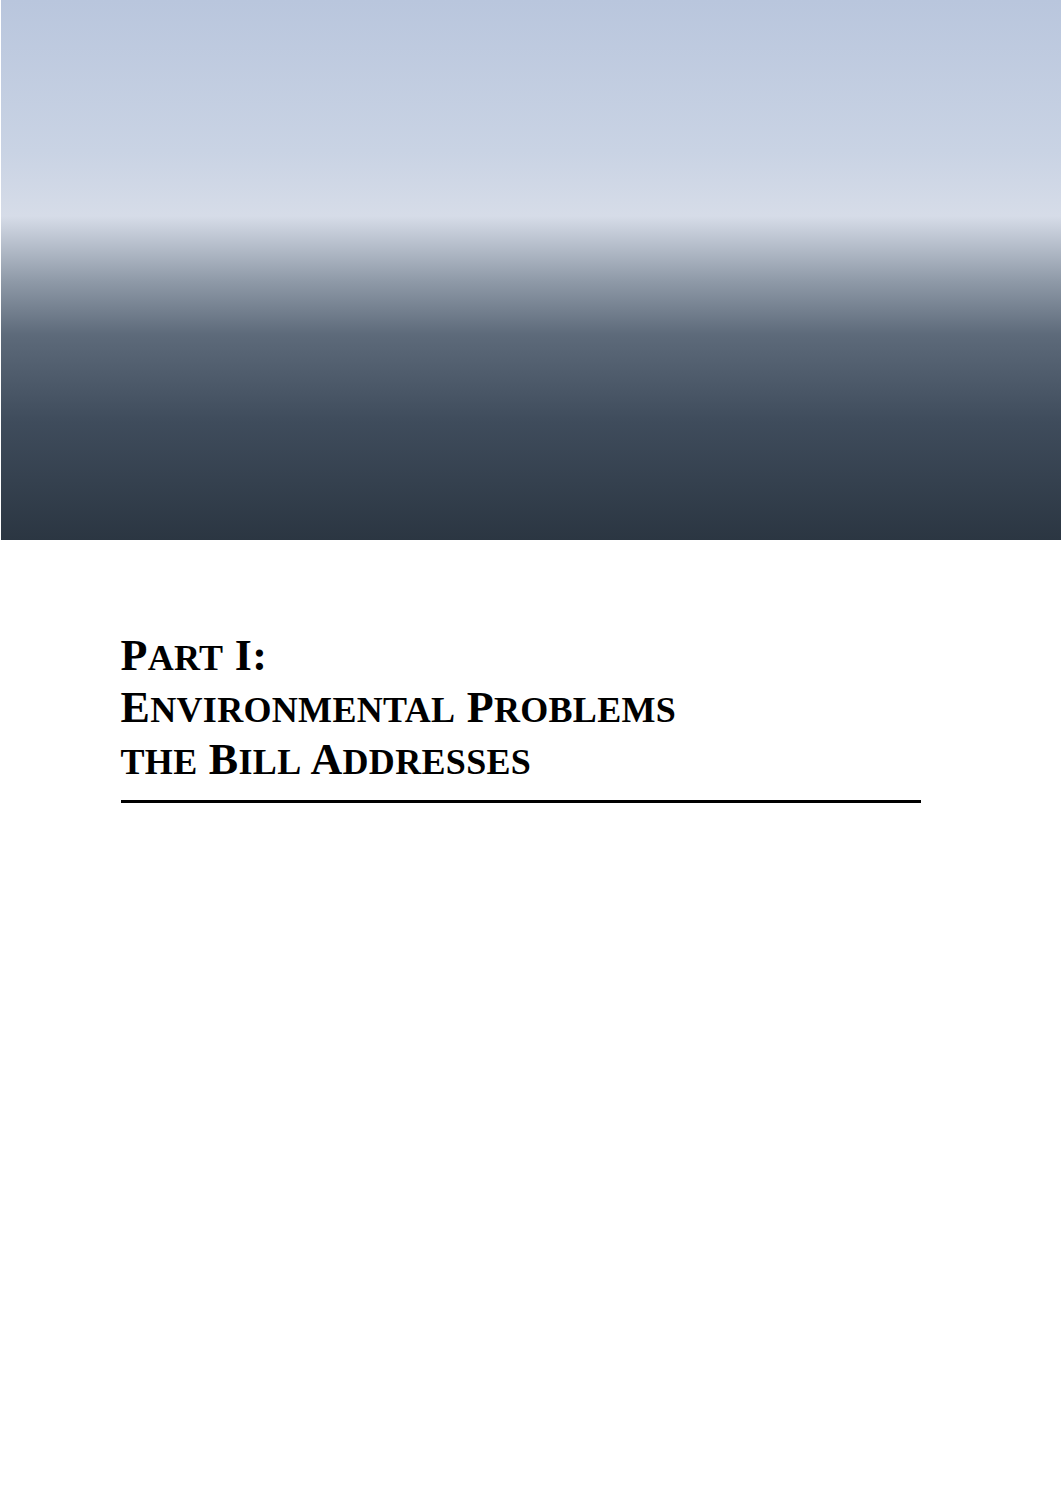PART I: ENVIRONMENTAL PROBLEMS THE BILL ADDRESSES